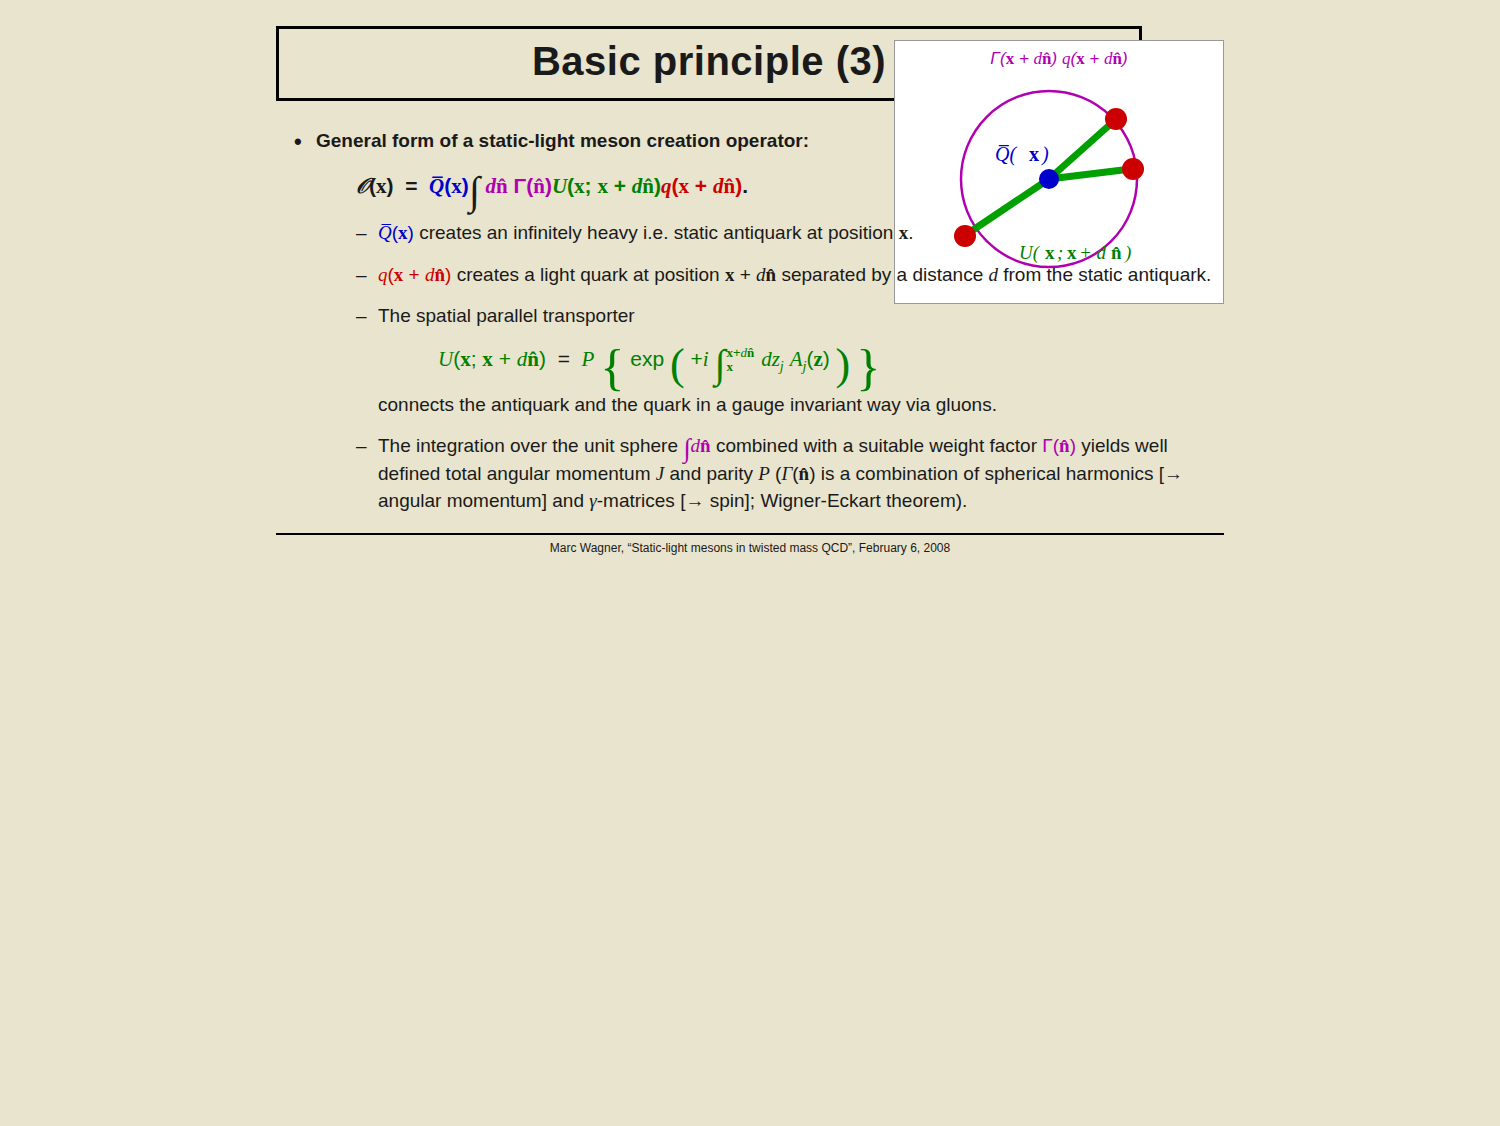Basic principle (3)
Γ(x + dn̂) q(x + dn̂)
Q̅( x ) U( x ; x + d n̂ )
General form of a static-light meson creation operator:
𝒪(x) = Q̅(x)∫ dn̂ Γ(n̂) U(x; x + dn̂) q(x + dn̂).
Q̅(x) creates an infinitely heavy i.e. static antiquark at position x.
q(x + dn̂) creates a light quark at position x + dn̂ separated by a distance d from the static antiquark.
The spatial parallel transporter
U(x; x + dn̂) = P { exp ( +i ∫x+dn̂x dzj Aj(z) ) }
connects the antiquark and the quark in a gauge invariant way via gluons.
The integration over the unit sphere ∫dn̂ combined with a suitable weight factor Γ(n̂) yields well defined total angular momentum J and parity P (Γ(n̂) is a combination of spherical harmonics [→ angular momentum] and γ-matrices [→ spin]; Wigner-Eckart theorem).
Marc Wagner, “Static-light mesons in twisted mass QCD”, February 6, 2008